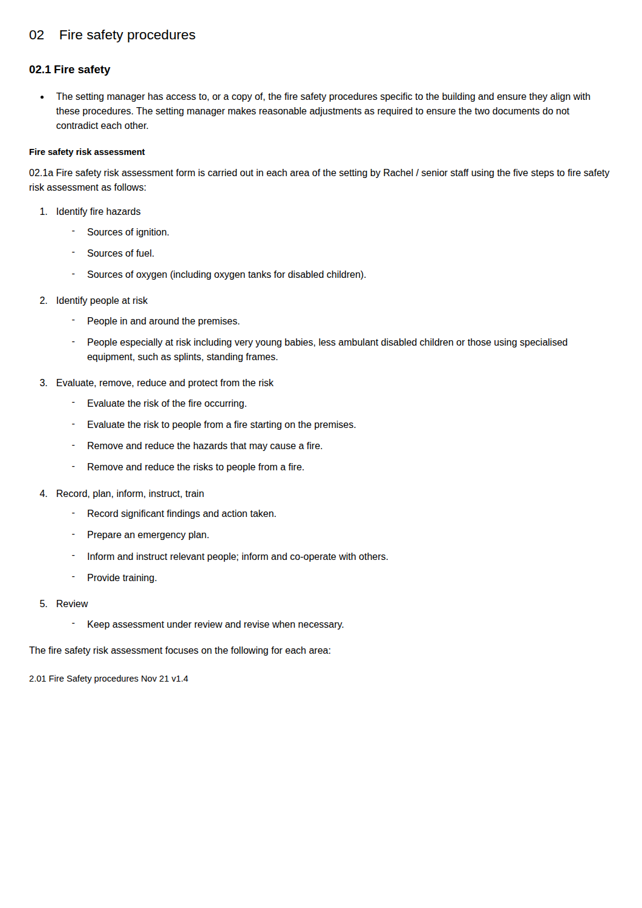02 Fire safety procedures
02.1 Fire safety
The setting manager has access to, or a copy of, the fire safety procedures specific to the building and ensure they align with these procedures. The setting manager makes reasonable adjustments as required to ensure the two documents do not contradict each other.
Fire safety risk assessment
02.1a Fire safety risk assessment form is carried out in each area of the setting by Rachel / senior staff using the five steps to fire safety risk assessment as follows:
Identify fire hazards
Sources of ignition.
Sources of fuel.
Sources of oxygen (including oxygen tanks for disabled children).
Identify people at risk
People in and around the premises.
People especially at risk including very young babies, less ambulant disabled children or those using specialised equipment, such as splints, standing frames.
Evaluate, remove, reduce and protect from the risk
Evaluate the risk of the fire occurring.
Evaluate the risk to people from a fire starting on the premises.
Remove and reduce the hazards that may cause a fire.
Remove and reduce the risks to people from a fire.
Record, plan, inform, instruct, train
Record significant findings and action taken.
Prepare an emergency plan.
Inform and instruct relevant people; inform and co-operate with others.
Provide training.
Review
Keep assessment under review and revise when necessary.
The fire safety risk assessment focuses on the following for each area:
2.01 Fire Safety procedures Nov 21 v1.4